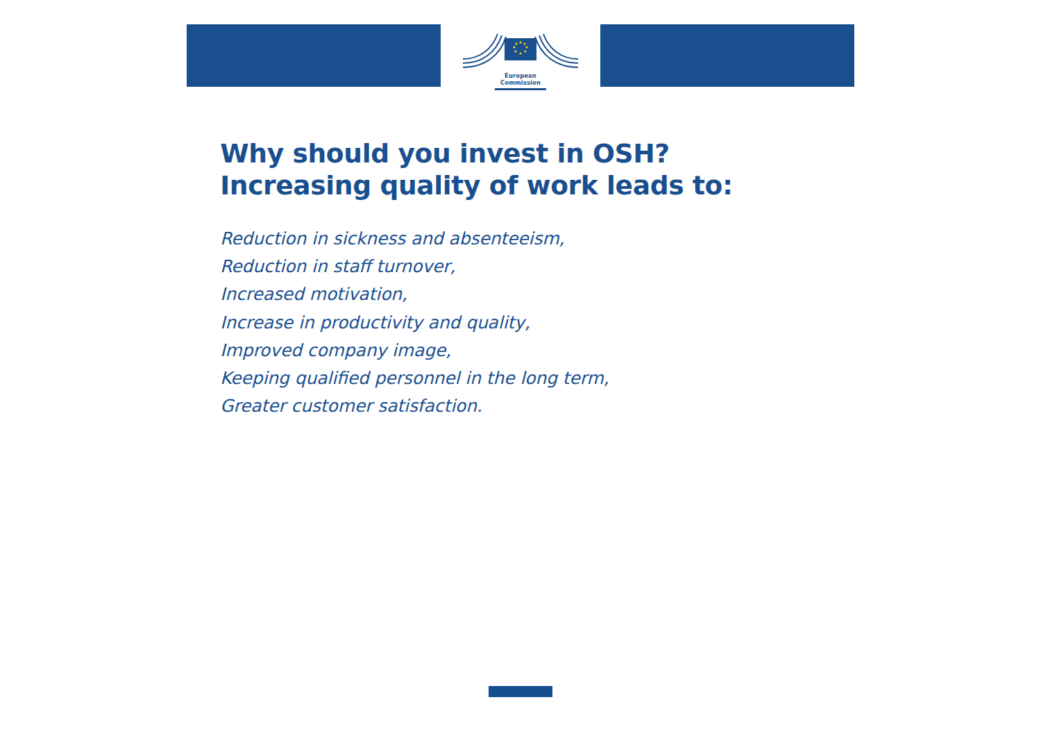European
Commission
Why should you invest in OSH?
Increasing quality of work leads to:
Reduction in sickness and absenteeism,
Reduction in staff turnover,
Increased motivation,
Increase in productivity and quality,
Improved company image,
Keeping qualified personnel in the long term,
Greater customer satisfaction.